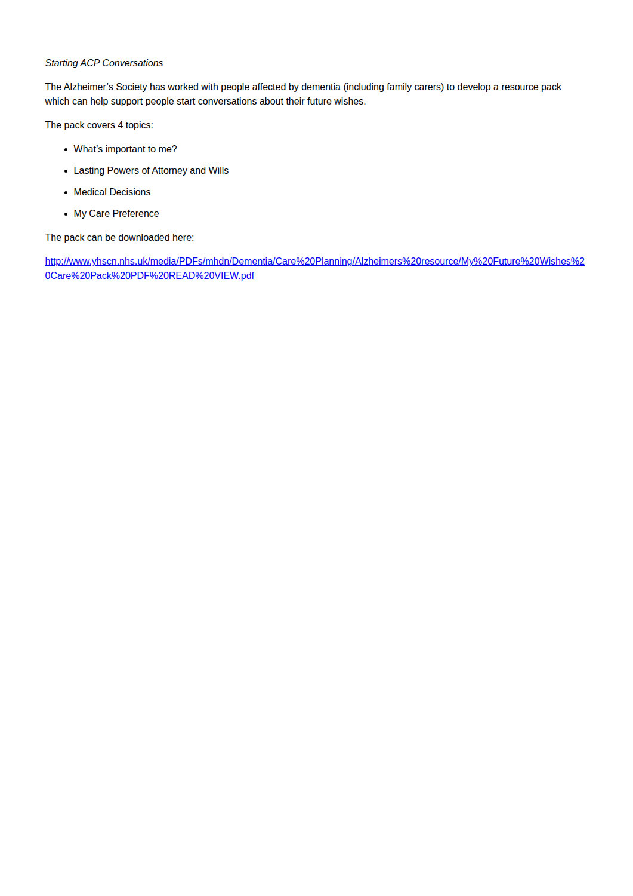Starting ACP Conversations
The Alzheimer’s Society has worked with people affected by dementia (including family carers) to develop a resource pack which can help support people start conversations about their future wishes.
The pack covers 4 topics:
What’s important to me?
Lasting Powers of Attorney and Wills
Medical Decisions
My Care Preference
The pack can be downloaded here:
http://www.yhscn.nhs.uk/media/PDFs/mhdn/Dementia/Care%20Planning/Alzheimers%20resource/My%20Future%20Wishes%20Care%20Pack%20PDF%20READ%20VIEW.pdf